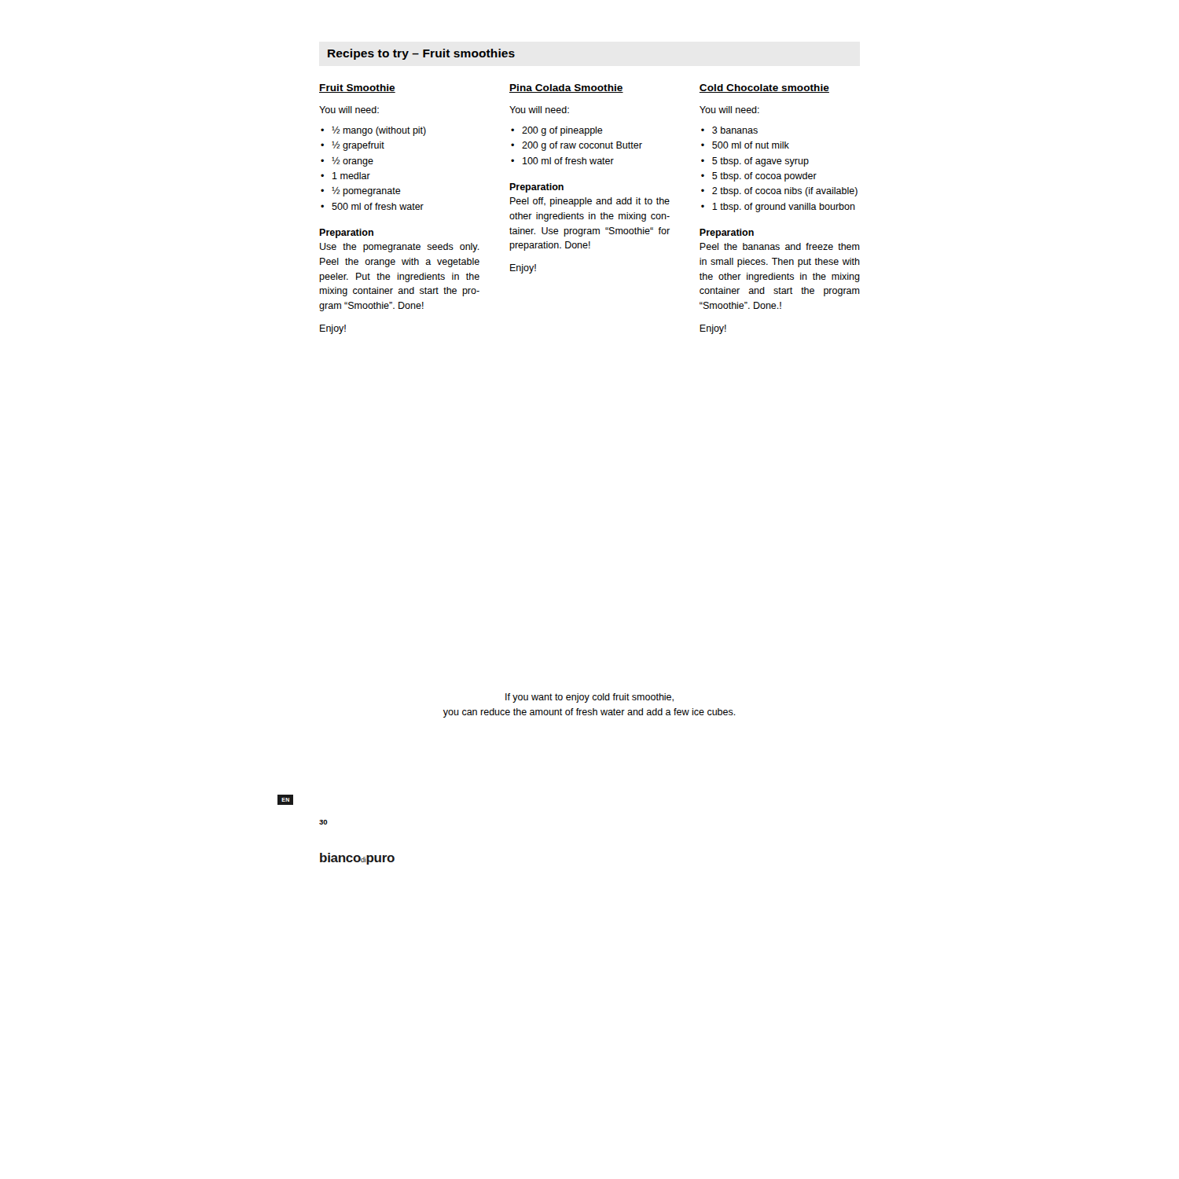Recipes to try – Fruit smoothies
Fruit Smoothie
You will need:
½ mango (without pit)
½ grapefruit
½ orange
1 medlar
½ pomegranate
500 ml of fresh water
Preparation
Use the pomegranate seeds only. Peel the orange with a vegetable peeler. Put the ingredients in the mixing container and start the program “Smoothie”. Done!
Enjoy!
Pina Colada Smoothie
You will need:
200 g of pineapple
200 g of raw coconut Butter
100 ml of fresh water
Preparation
Peel off, pineapple and add it to the other ingredients in the mixing container. Use program “Smoothie“ for preparation. Done!
Enjoy!
Cold Chocolate smoothie
You will need:
3 bananas
500 ml of nut milk
5 tbsp. of agave syrup
5 tbsp. of cocoa powder
2 tbsp. of cocoa nibs (if available)
1 tbsp. of ground vanilla bourbon
Preparation
Peel the bananas and freeze them in small pieces. Then put these with the other ingredients in the mixing container and start the program “Smoothie”. Done.!
Enjoy!
If you want to enjoy cold fruit smoothie,
you can reduce the amount of fresh water and add a few ice cubes.
EN
30
biancodipuro